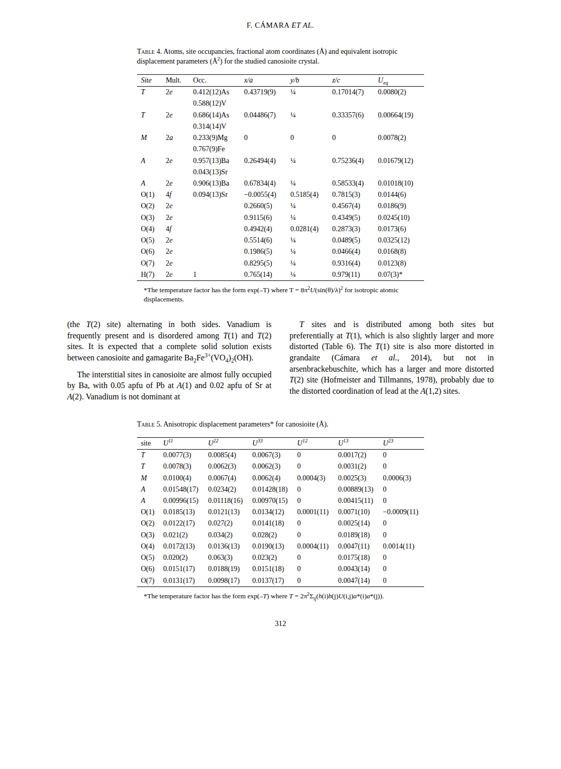F. CÁMARA ET AL.
Table 4. Atoms, site occupancies, fractional atom coordinates (Å) and equivalent isotropic displacement parameters (Å2) for the studied canosioite crystal.
| Site | Mult. | Occ. | x/a | y/b | z/c | U eq |
| --- | --- | --- | --- | --- | --- | --- |
| T | 2 e | 0.412(12)As | 0.43719(9) | ¼ | 0.17014(7) | 0.0080(2) |
| | | 0.588(12)V | | | | |
| T | 2 e | 0.686(14)As | 0.04486(7) | ¼ | 0.33357(6) | 0.00664(19) |
| | | 0.314(14)V | | | | |
| M | 2 a | 0.233(9)Mg | 0 | 0 | 0 | 0.0078(2) |
| | | 0.767(9)Fe | | | | |
| A | 2 e | 0.957(13)Ba | 0.26494(4) | ¼ | 0.75236(4) | 0.01679(12) |
| | | 0.043(13)Sr | | | | |
| A | 2 e | 0.906(13)Ba | 0.67834(4) | ¼ | 0.58533(4) | 0.01018(10) |
| O(1) | 4 f | 0.094(13)Sr | −0.0055(4) | 0.5185(4) | 0.7815(3) | 0.0144(6) |
| O(2) | 2 e | | 0.2660(5) | ¼ | 0.4567(4) | 0.0186(9) |
| O(3) | 2 e | | 0.9115(6) | ¼ | 0.4349(5) | 0.0245(10) |
| O(4) | 4 f | | 0.4942(4) | 0.0281(4) | 0.2873(3) | 0.0173(6) |
| O(5) | 2 e | | 0.5514(6) | ¼ | 0.0489(5) | 0.0325(12) |
| O(6) | 2 e | | 0.1986(5) | ¼ | 0.0466(4) | 0.0168(8) |
| O(7) | 2 e | | 0.8295(5) | ¼ | 0.9316(4) | 0.0123(8) |
| H(7) | 2 e | 1 | 0.765(14) | ¼ | 0.979(11) | 0.07(3)* |
*The temperature factor has the form exp(–T) where T = 8π2U(sin(θ)/λ)2 for isotropic atomic displacements.
(the T(2) site) alternating in both sides. Vanadium is frequently present and is disordered among T(1) and T(2) sites. It is expected that a complete solid solution exists between canosioite and gamagarite Ba2Fe3+(VO4)2(OH).
The interstitial sites in canosioite are almost fully occupied by Ba, with 0.05 apfu of Pb at A(1) and 0.02 apfu of Sr at A(2). Vanadium is not dominant at
T sites and is distributed among both sites but preferentially at T(1), which is also slightly larger and more distorted (Table 6). The T(1) site is also more distorted in grandaite (Cámara et al., 2014), but not in arsenbrackebuschite, which has a larger and more distorted T(2) site (Hofmeister and Tillmanns, 1978), probably due to the distorted coordination of lead at the A(1,2) sites.
Table 5. Anisotropic displacement parameters* for canosioite (Å).
| site | U 11 | U 22 | U 33 | U 12 | U 13 | U 23 |
| --- | --- | --- | --- | --- | --- | --- |
| T | 0.0077(3) | 0.0085(4) | 0.0067(3) | 0 | 0.0017(2) | 0 |
| T | 0.0078(3) | 0.0062(3) | 0.0062(3) | 0 | 0.0031(2) | 0 |
| M | 0.0100(4) | 0.0067(4) | 0.0062(4) | 0.0004(3) | 0.0025(3) | 0.0006(3) |
| A | 0.01548(17) | 0.0234(2) | 0.01428(18) | 0 | 0.00889(13) | 0 |
| A | 0.00996(15) | 0.01118(16) | 0.00970(15) | 0 | 0.00415(11) | 0 |
| O(1) | 0.0185(13) | 0.0121(13) | 0.0134(12) | 0.0001(11) | 0.0071(10) | −0.0009(11) |
| O(2) | 0.0122(17) | 0.027(2) | 0.0141(18) | 0 | 0.0025(14) | 0 |
| O(3) | 0.021(2) | 0.034(2) | 0.028(2) | 0 | 0.0189(18) | 0 |
| O(4) | 0.0172(13) | 0.0136(13) | 0.0190(13) | 0.0004(11) | 0.0047(11) | 0.0014(11) |
| O(5) | 0.020(2) | 0.063(3) | 0.023(2) | 0 | 0.0175(18) | 0 |
| O(6) | 0.0151(17) | 0.0188(19) | 0.0151(18) | 0 | 0.0043(14) | 0 |
| O(7) | 0.0131(17) | 0.0098(17) | 0.0137(17) | 0 | 0.0047(14) | 0 |
*The temperature factor has the form exp(–T) where T = 2π2Σij(h(i)h(j)U(i,j)a*(i)a*(j)).
312